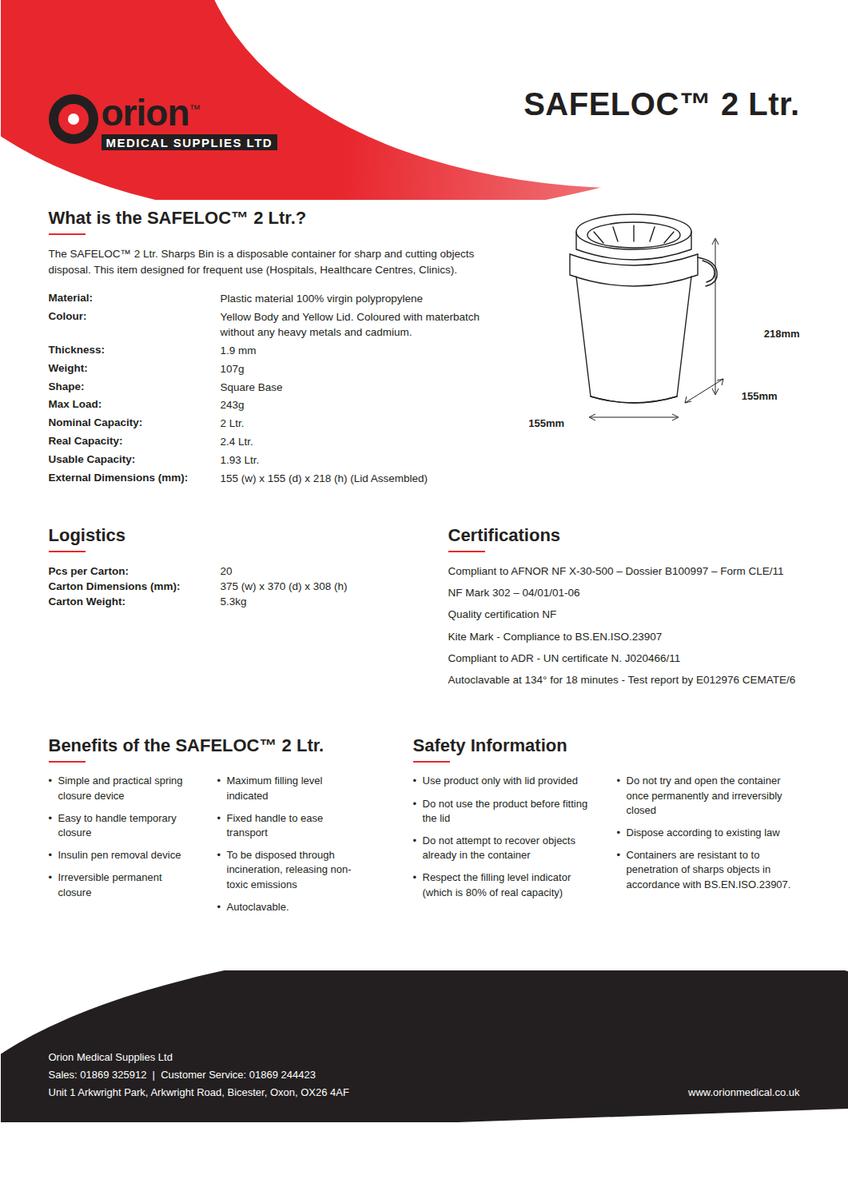orion™
MEDICAL SUPPLIES LTD
SAFELOC™ 2 Ltr.
What is the SAFELOC™ 2 Ltr.?
The SAFELOC™ 2 Ltr. Sharps Bin is a disposable container for sharp and cutting objects disposal. This item designed for frequent use (Hospitals, Healthcare Centres, Clinics).
| Material: | Plastic material 100% virgin polypropylene |
| Colour: | Yellow Body and Yellow Lid. Coloured with materbatch without any heavy metals and cadmium. |
| Thickness: | 1.9 mm |
| Weight: | 107g |
| Shape: | Square Base |
| Max Load: | 243g |
| Nominal Capacity: | 2 Ltr. |
| Real Capacity: | 2.4 Ltr. |
| Usable Capacity: | 1.93 Ltr. |
| External Dimensions (mm): | 155 (w) x 155 (d) x 218 (h) (Lid Assembled) |
218mm 155mm 155mm
Logistics
| Pcs per Carton: | 20 |
| Carton Dimensions (mm): | 375 (w) x 370 (d) x 308 (h) |
| Carton Weight: | 5.3kg |
Certifications
Compliant to AFNOR NF X-30-500 – Dossier B100997 – Form CLE/11
NF Mark 302 – 04/01/01-06
Quality certification NF
Kite Mark - Compliance to BS.EN.ISO.23907
Compliant to ADR - UN certificate N. J020466/11
Autoclavable at 134° for 18 minutes - Test report by E012976 CEMATE/6
Benefits of the SAFELOC™ 2 Ltr.
Simple and practical spring closure device
Easy to handle temporary closure
Insulin pen removal device
Irreversible permanent closure
Maximum filling level indicated
Fixed handle to ease transport
To be disposed through incineration, releasing non-toxic emissions
Autoclavable.
Safety Information
Use product only with lid provided
Do not use the product before fitting the lid
Do not attempt to recover objects already in the container
Respect the filling level indicator (which is 80% of real capacity)
Do not try and open the container once permanently and irreversibly closed
Dispose according to existing law
Containers are resistant to to penetration of sharps objects in accordance with BS.EN.ISO.23907.
Orion Medical Supplies Ltd
Sales: 01869 325912 | Customer Service: 01869 244423
Unit 1 Arkwright Park, Arkwright Road, Bicester, Oxon, OX26 4AF
www.orionmedical.co.uk